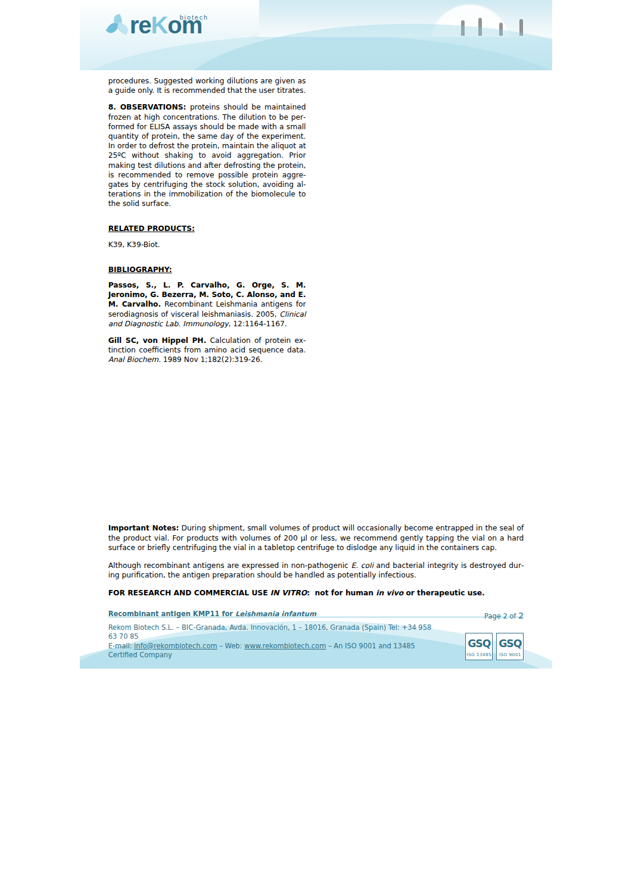reKom biotech
procedures. Suggested working dilutions are given as a guide only. It is recommended that the user titrates.
8. OBSERVATIONS: proteins should be maintained frozen at high concentrations. The dilution to be performed for ELISA assays should be made with a small quantity of protein, the same day of the experiment. In order to defrost the protein, maintain the aliquot at 25ºC without shaking to avoid aggregation. Prior making test dilutions and after defrosting the protein, is recommended to remove possible protein aggregates by centrifuging the stock solution, avoiding alterations in the immobilization of the biomolecule to the solid surface.
RELATED PRODUCTS:
K39, K39-Biot.
BIBLIOGRAPHY:
Passos, S., L. P. Carvalho, G. Orge, S. M. Jeronimo, G. Bezerra, M. Soto, C. Alonso, and E. M. Carvalho. Recombinant Leishmania antigens for serodiagnosis of visceral leishmaniasis. 2005, Clinical and Diagnostic Lab. Immunology, 12:1164-1167.
Gill SC, von Hippel PH. Calculation of protein extinction coefficients from amino acid sequence data. Anal Biochem. 1989 Nov 1;182(2):319-26.
Important Notes: During shipment, small volumes of product will occasionally become entrapped in the seal of the product vial. For products with volumes of 200 µl or less, we recommend gently tapping the vial on a hard surface or briefly centrifuging the vial in a tabletop centrifuge to dislodge any liquid in the containers cap.
Although recombinant antigens are expressed in non-pathogenic E. coli and bacterial integrity is destroyed during purification, the antigen preparation should be handled as potentially infectious.
FOR RESEARCH AND COMMERCIAL USE IN VITRO: not for human in vivo or therapeutic use.
Page 2 of 2
Recombinant antigen KMP11 for Leishmania infantum
Rekom Biotech S.L. – BIC-Granada, Avda. Innovación, 1 – 18016, Granada (Spain) Tel: +34 958 63 70 85
E-mail: info@rekombiotech.com – Web: www.rekombiotech.com – An ISO 9001 and 13485 Certified Company
GSQ ISO 13485
GSQ ISO 9001